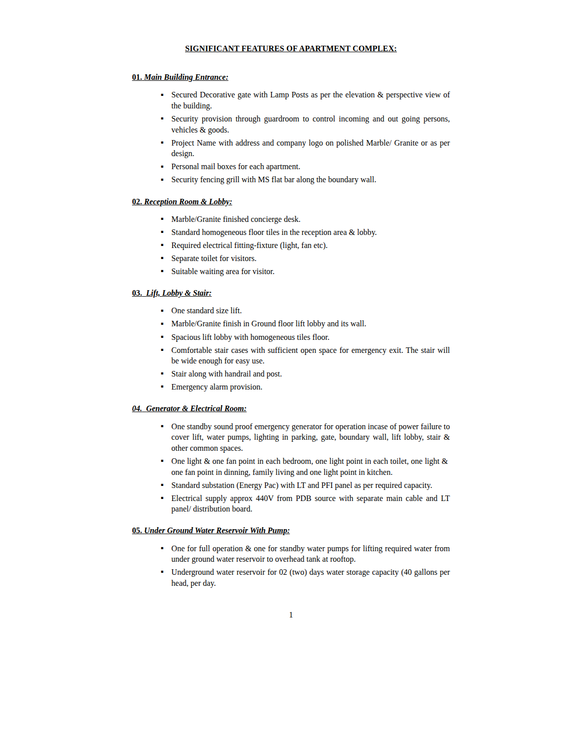SIGNIFICANT FEATURES OF APARTMENT COMPLEX:
01. Main Building Entrance:
Secured Decorative gate with Lamp Posts as per the elevation & perspective view of the building.
Security provision through guardroom to control incoming and out going persons, vehicles & goods.
Project Name with address and company logo on polished Marble/ Granite or as per design.
Personal mail boxes for each apartment.
Security fencing grill with MS flat bar along the boundary wall.
02. Reception Room & Lobby:
Marble/Granite finished concierge desk.
Standard homogeneous floor tiles in the reception area & lobby.
Required electrical fitting-fixture (light, fan etc).
Separate toilet for visitors.
Suitable waiting area for visitor.
03. Lift, Lobby & Stair:
One standard size lift.
Marble/Granite finish in Ground floor lift lobby and its wall.
Spacious lift lobby with homogeneous tiles floor.
Comfortable stair cases with sufficient open space for emergency exit. The stair will be wide enough for easy use.
Stair along with handrail and post.
Emergency alarm provision.
04. Generator & Electrical Room:
One standby sound proof emergency generator for operation incase of power failure to cover lift, water pumps, lighting in parking, gate, boundary wall, lift lobby, stair & other common spaces.
One light & one fan point in each bedroom, one light point in each toilet, one light & one fan point in dinning, family living and one light point in kitchen.
Standard substation (Energy Pac) with LT and PFI panel as per required capacity.
Electrical supply approx 440V from PDB source with separate main cable and LT panel/ distribution board.
05. Under Ground Water Reservoir With Pump:
One for full operation & one for standby water pumps for lifting required water from under ground water reservoir to overhead tank at rooftop.
Underground water reservoir for 02 (two) days water storage capacity (40 gallons per head, per day.
1